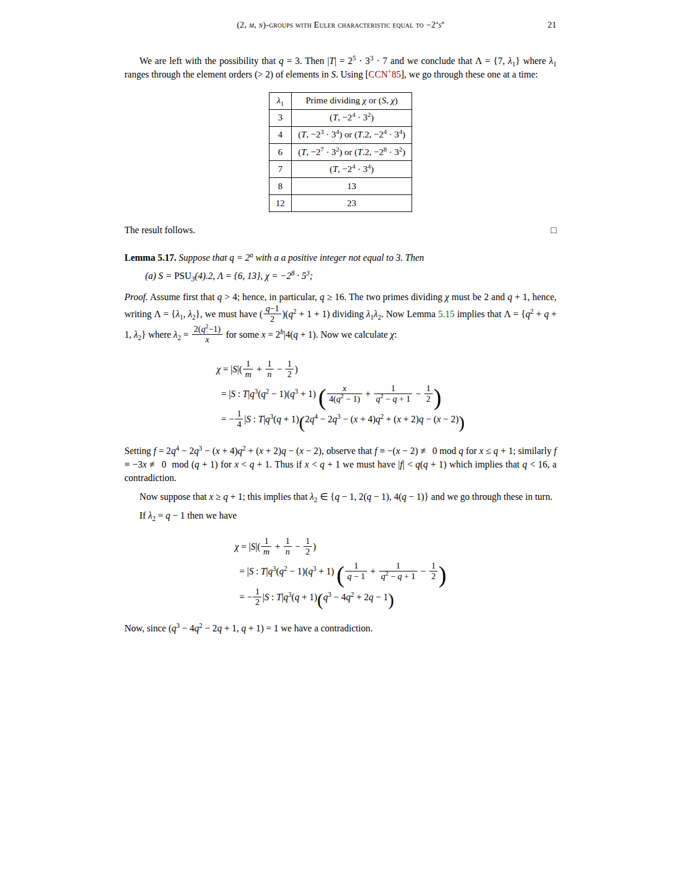(2, m, n)-groups with Euler characteristic equal to −2asb 21
We are left with the possibility that q = 3. Then |T| = 25 · 33 · 7 and we conclude that Λ = {7, λ1} where λ1 ranges through the element orders (> 2) of elements in S. Using [CCN+85], we go through these one at a time:
| λ 1 | Prime dividing χ or ( S , χ ) |
| --- | --- |
| 3 | ( T , −2 4 · 3 2 ) |
| 4 | ( T , −2 3 · 3 4 ) or ( T .2, −2 4 · 3 4 ) |
| 6 | ( T , −2 7 · 3 2 ) or ( T .2, −2 8 · 3 2 ) |
| 7 | ( T , −2 4 · 3 4 ) |
| 8 | 13 |
| 12 | 23 |
The result follows. □
Lemma 5.17. Suppose that q = 2a with a a positive integer not equal to 3. Then
(a) S = PSU3(4).2, Λ = {6, 13}, χ = −28 · 53;
Proof. Assume first that q > 4; hence, in particular, q ≥ 16. The two primes dividing χ must be 2 and q + 1, hence, writing Λ = {λ1, λ2}, we must have (q−12)(q2 + 1 + 1) dividing λ1λ2. Now Lemma 5.15 implies that Λ = {q2 + q + 1, λ2} where λ2 = 2(q2−1) x for some x = 2b|4(q + 1). Now we calculate χ:
χ = |S|(1 m + 1 n − 12)
= |S : T|q3(q2 − 1)(q3 + 1) (x 4(q2 − 1) + 1 q2 − q + 1 − 12)
= −14|S : T|q3(q + 1)(2q4 − 2q3 − (x + 4)q2 + (x + 2)q − (x − 2))
Setting f = 2q4 − 2q3 − (x + 4)q2 + (x + 2)q − (x − 2), observe that f ≡ −(x − 2) ≢ 0 mod q for x ≤ q + 1; similarly f ≡ −3x ≢ 0 mod (q + 1) for x < q + 1. Thus if x < q + 1 we must have |f| < q(q + 1) which implies that q < 16, a contradiction.
Now suppose that x ≥ q + 1; this implies that λ2 ∈ {q − 1, 2(q − 1), 4(q − 1)} and we go through these in turn.
If λ2 = q − 1 then we have
χ = |S|(1 m + 1 n − 12)
= |S : T|q3(q2 − 1)(q3 + 1) (1 q − 1 + 1 q2 − q + 1 − 12)
= −12|S : T|q3(q + 1)(q3 − 4q2 + 2q − 1)
Now, since (q3 − 4q2 − 2q + 1, q + 1) = 1 we have a contradiction.